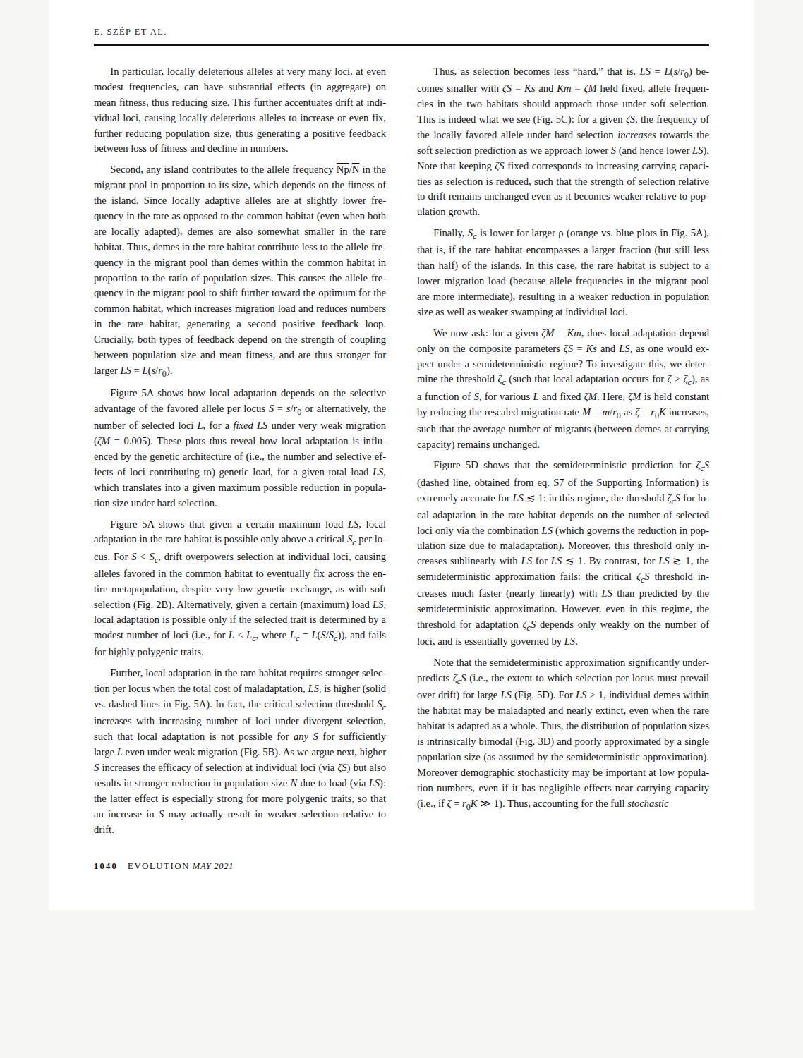E. Szép et al.
In particular, locally deleterious alleles at very many loci, at even modest frequencies, can have substantial effects (in aggregate) on mean fitness, thus reducing size. This further accentuates drift at individual loci, causing locally deleterious alleles to increase or even fix, further reducing population size, thus generating a positive feedback between loss of fitness and decline in numbers.
Second, any island contributes to the allele frequency Np/N in the migrant pool in proportion to its size, which depends on the fitness of the island. Since locally adaptive alleles are at slightly lower frequency in the rare as opposed to the common habitat (even when both are locally adapted), demes are also somewhat smaller in the rare habitat. Thus, demes in the rare habitat contribute less to the allele frequency in the migrant pool than demes within the common habitat in proportion to the ratio of population sizes. This causes the allele frequency in the migrant pool to shift further toward the optimum for the common habitat, which increases migration load and reduces numbers in the rare habitat, generating a second positive feedback loop. Crucially, both types of feedback depend on the strength of coupling between population size and mean fitness, and are thus stronger for larger LS = L(s/r0).
Figure 5A shows how local adaptation depends on the selective advantage of the favored allele per locus S = s/r0 or alternatively, the number of selected loci L, for a fixed LS under very weak migration (ζM = 0.005). These plots thus reveal how local adaptation is influenced by the genetic architecture of (i.e., the number and selective effects of loci contributing to) genetic load, for a given total load LS, which translates into a given maximum possible reduction in population size under hard selection.
Figure 5A shows that given a certain maximum load LS, local adaptation in the rare habitat is possible only above a critical Sc per locus. For S < Sc, drift overpowers selection at individual loci, causing alleles favored in the common habitat to eventually fix across the entire metapopulation, despite very low genetic exchange, as with soft selection (Fig. 2B). Alternatively, given a certain (maximum) load LS, local adaptation is possible only if the selected trait is determined by a modest number of loci (i.e., for L < Lc, where Lc = L(S/Sc)), and fails for highly polygenic traits.
Further, local adaptation in the rare habitat requires stronger selection per locus when the total cost of maladaptation, LS, is higher (solid vs. dashed lines in Fig. 5A). In fact, the critical selection threshold Sc increases with increasing number of loci under divergent selection, such that local adaptation is not possible for any S for sufficiently large L even under weak migration (Fig. 5B). As we argue next, higher S increases the efficacy of selection at individual loci (via ζS) but also results in stronger reduction in population size N due to load (via LS): the latter effect is especially strong for more polygenic traits, so that an increase in S may actually result in weaker selection relative to drift.
Thus, as selection becomes less “hard,” that is, LS = L(s/r0) becomes smaller with ζS = Ks and Km = ζM held fixed, allele frequencies in the two habitats should approach those under soft selection. This is indeed what we see (Fig. 5C): for a given ζS, the frequency of the locally favored allele under hard selection increases towards the soft selection prediction as we approach lower S (and hence lower LS). Note that keeping ζS fixed corresponds to increasing carrying capacities as selection is reduced, such that the strength of selection relative to drift remains unchanged even as it becomes weaker relative to population growth.
Finally, Sc is lower for larger ρ (orange vs. blue plots in Fig. 5A), that is, if the rare habitat encompasses a larger fraction (but still less than half) of the islands. In this case, the rare habitat is subject to a lower migration load (because allele frequencies in the migrant pool are more intermediate), resulting in a weaker reduction in population size as well as weaker swamping at individual loci.
We now ask: for a given ζM = Km, does local adaptation depend only on the composite parameters ζS = Ks and LS, as one would expect under a semideterministic regime? To investigate this, we determine the threshold ζc (such that local adaptation occurs for ζ > ζc), as a function of S, for various L and fixed ζM. Here, ζM is held constant by reducing the rescaled migration rate M = m/r0 as ζ = r0K increases, such that the average number of migrants (between demes at carrying capacity) remains unchanged.
Figure 5D shows that the semideterministic prediction for ζcS (dashed line, obtained from eq. S7 of the Supporting Information) is extremely accurate for LS ≲ 1: in this regime, the threshold ζcS for local adaptation in the rare habitat depends on the number of selected loci only via the combination LS (which governs the reduction in population size due to maladaptation). Moreover, this threshold only increases sublinearly with LS for LS ≲ 1. By contrast, for LS ≳ 1, the semideterministic approximation fails: the critical ζcS threshold increases much faster (nearly linearly) with LS than predicted by the semideterministic approximation. However, even in this regime, the threshold for adaptation ζcS depends only weakly on the number of loci, and is essentially governed by LS.
Note that the semideterministic approximation significantly underpredicts ζcS (i.e., the extent to which selection per locus must prevail over drift) for large LS (Fig. 5D). For LS > 1, individual demes within the habitat may be maladapted and nearly extinct, even when the rare habitat is adapted as a whole. Thus, the distribution of population sizes is intrinsically bimodal (Fig. 3D) and poorly approximated by a single population size (as assumed by the semideterministic approximation). Moreover demographic stochasticity may be important at low population numbers, even if it has negligible effects near carrying capacity (i.e., if ζ = r0K ≫ 1). Thus, accounting for the full stochastic
1040 EVOLUTION MAY 2021